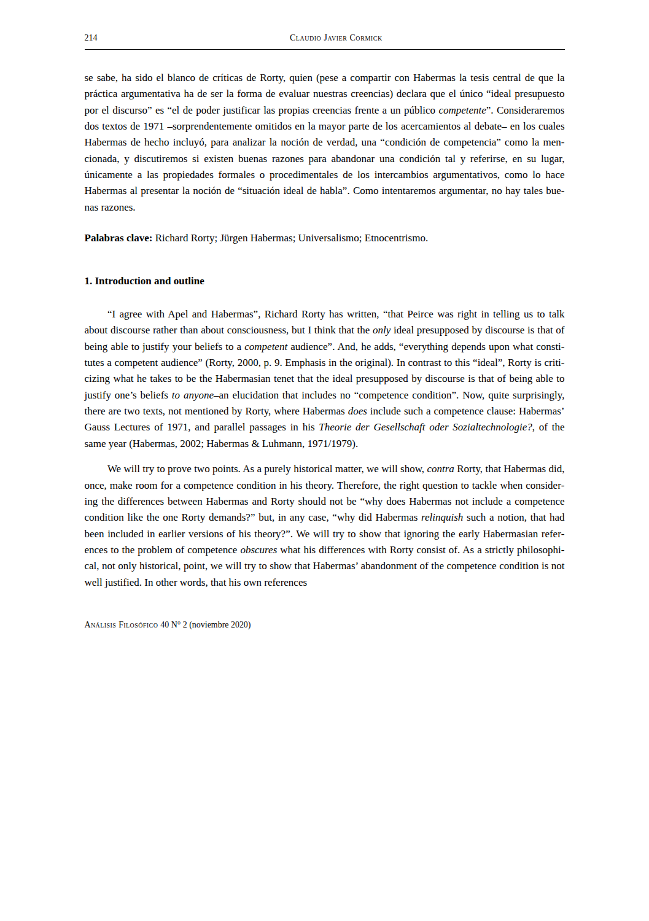214 Claudio Javier Cormick
se sabe, ha sido el blanco de críticas de Rorty, quien (pese a compartir con Habermas la tesis central de que la práctica argumentativa ha de ser la forma de evaluar nuestras creencias) declara que el único “ideal presupuesto por el discurso” es “el de poder justificar las propias creencias frente a un público competente”. Consideraremos dos textos de 1971 –sorprendentemente omitidos en la mayor parte de los acercamientos al debate– en los cuales Habermas de hecho incluyó, para analizar la noción de verdad, una “condición de competencia” como la mencionada, y discutiremos si existen buenas razones para abandonar una condición tal y referirse, en su lugar, únicamente a las propiedades formales o procedimentales de los intercambios argumentativos, como lo hace Habermas al presentar la noción de “situación ideal de habla”. Como intentaremos argumentar, no hay tales buenas razones.
Palabras clave: Richard Rorty; Jürgen Habermas; Universalismo; Etnocentrismo.
1. Introduction and outline
“I agree with Apel and Habermas”, Richard Rorty has written, “that Peirce was right in telling us to talk about discourse rather than about consciousness, but I think that the only ideal presupposed by discourse is that of being able to justify your beliefs to a competent audience”. And, he adds, “everything depends upon what constitutes a competent audience” (Rorty, 2000, p. 9. Emphasis in the original). In contrast to this “ideal”, Rorty is criticizing what he takes to be the Habermasian tenet that the ideal presupposed by discourse is that of being able to justify one’s beliefs to anyone–an elucidation that includes no “competence condition”. Now, quite surprisingly, there are two texts, not mentioned by Rorty, where Habermas does include such a competence clause: Habermas’ Gauss Lectures of 1971, and parallel passages in his Theorie der Gesellschaft oder Sozialtechnologie?, of the same year (Habermas, 2002; Habermas & Luhmann, 1971/1979).
We will try to prove two points. As a purely historical matter, we will show, contra Rorty, that Habermas did, once, make room for a competence condition in his theory. Therefore, the right question to tackle when considering the differences between Habermas and Rorty should not be “why does Habermas not include a competence condition like the one Rorty demands?” but, in any case, “why did Habermas relinquish such a notion, that had been included in earlier versions of his theory?”. We will try to show that ignoring the early Habermasian references to the problem of competence obscures what his differences with Rorty consist of. As a strictly philosophical, not only historical, point, we will try to show that Habermas’ abandonment of the competence condition is not well justified. In other words, that his own references
Análisis Filosófico 40 N° 2 (noviembre 2020)